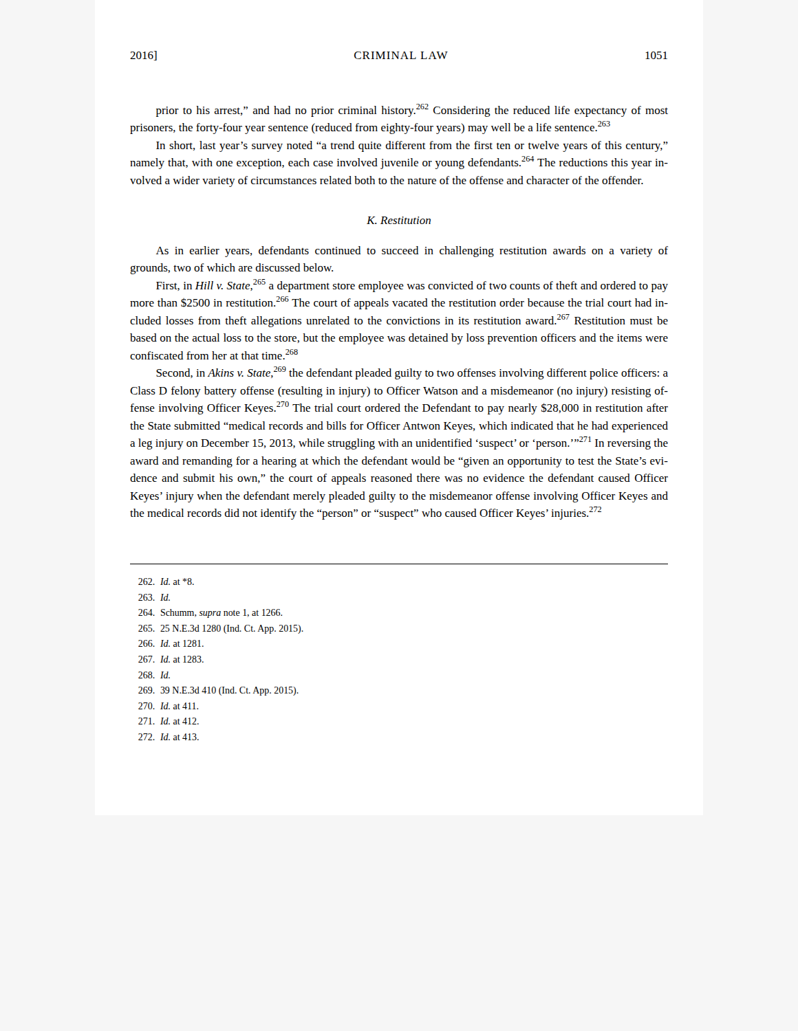2016] CRIMINAL LAW 1051
prior to his arrest,” and had no prior criminal history.262 Considering the reduced life expectancy of most prisoners, the forty-four year sentence (reduced from eighty-four years) may well be a life sentence.263
In short, last year’s survey noted “a trend quite different from the first ten or twelve years of this century,” namely that, with one exception, each case involved juvenile or young defendants.264 The reductions this year involved a wider variety of circumstances related both to the nature of the offense and character of the offender.
K. Restitution
As in earlier years, defendants continued to succeed in challenging restitution awards on a variety of grounds, two of which are discussed below.
First, in Hill v. State,265 a department store employee was convicted of two counts of theft and ordered to pay more than $2500 in restitution.266 The court of appeals vacated the restitution order because the trial court had included losses from theft allegations unrelated to the convictions in its restitution award.267 Restitution must be based on the actual loss to the store, but the employee was detained by loss prevention officers and the items were confiscated from her at that time.268
Second, in Akins v. State,269 the defendant pleaded guilty to two offenses involving different police officers: a Class D felony battery offense (resulting in injury) to Officer Watson and a misdemeanor (no injury) resisting offense involving Officer Keyes.270 The trial court ordered the Defendant to pay nearly $28,000 in restitution after the State submitted “medical records and bills for Officer Antwon Keyes, which indicated that he had experienced a leg injury on December 15, 2013, while struggling with an unidentified ‘suspect’ or ‘person.’”271 In reversing the award and remanding for a hearing at which the defendant would be “given an opportunity to test the State’s evidence and submit his own,” the court of appeals reasoned there was no evidence the defendant caused Officer Keyes’ injury when the defendant merely pleaded guilty to the misdemeanor offense involving Officer Keyes and the medical records did not identify the “person” or “suspect” who caused Officer Keyes’ injuries.272
262 Id. at *8.
263 Id.
264 Schumm, supra note 1, at 1266.
26525 N.E.3d 1280 (Ind. Ct. App. 2015).
266 Id. at 1281.
267 Id. at 1283.
268 Id.
26939 N.E.3d 410 (Ind. Ct. App. 2015).
270 Id. at 411.
271 Id. at 412.
272 Id. at 413.